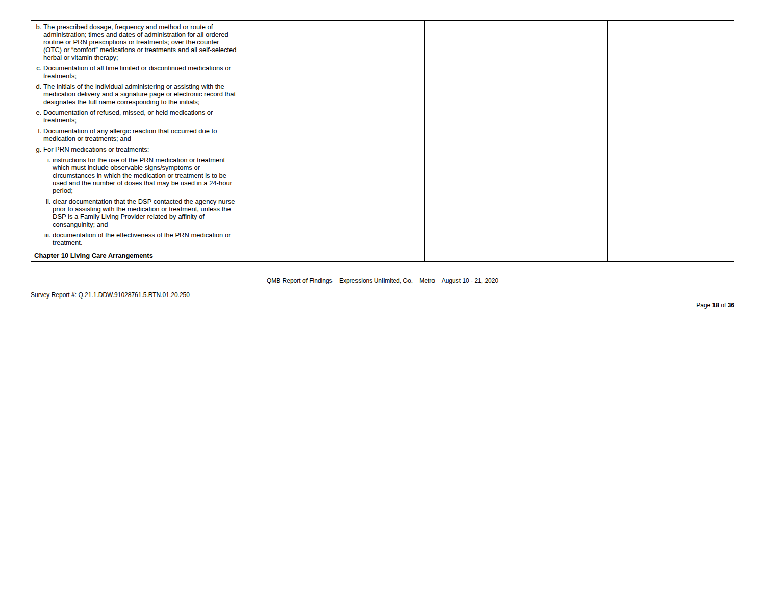| The prescribed dosage, frequency and method or route of administration; times and dates of administration for all ordered routine or PRN prescriptions or treatments; over the counter (OTC) or “comfort” medications or treatments and all self-selected herbal or vitamin therapy; Documentation of all time limited or discontinued medications or treatments; The initials of the individual administering or assisting with the medication delivery and a signature page or electronic record that designates the full name corresponding to the initials; Documentation of refused, missed, or held medications or treatments; Documentation of any allergic reaction that occurred due to medication or treatments; and For PRN medications or treatments: instructions for the use of the PRN medication or treatment which must include observable signs/symptoms or circumstances in which the medication or treatment is to be used and the number of doses that may be used in a 24-hour period; clear documentation that the DSP contacted the agency nurse prior to assisting with the medication or treatment, unless the DSP is a Family Living Provider related by affinity of consanguinity; and documentation of the effectiveness of the PRN medication or treatment. Chapter 10 Living Care Arrangements | | | |
QMB Report of Findings – Expressions Unlimited, Co. – Metro – August 10 - 21, 2020
Survey Report #: Q.21.1.DDW.91028761.5.RTN.01.20.250
Page 18 of 36